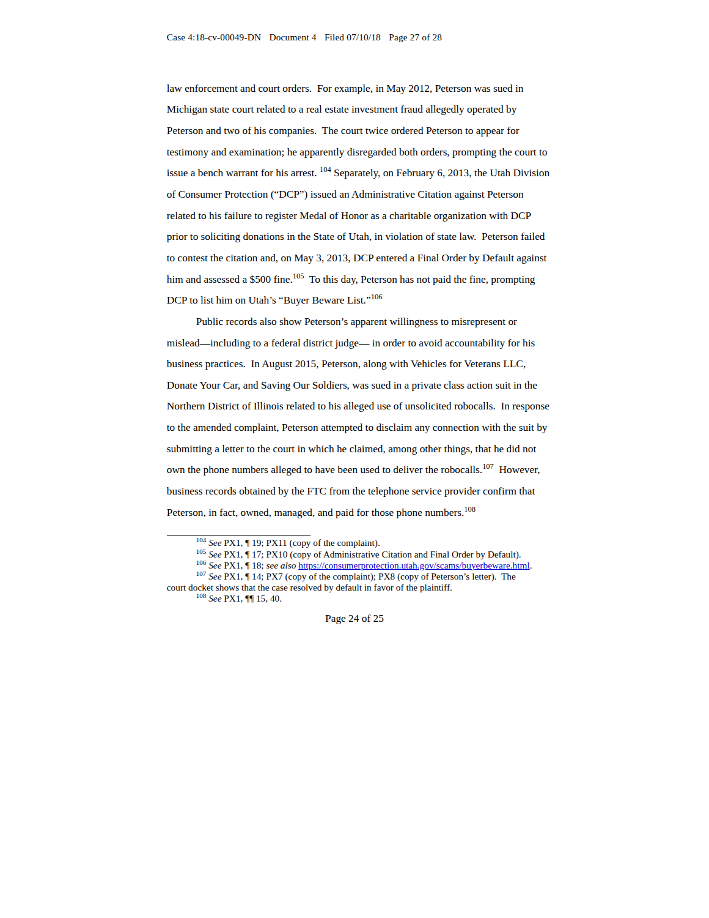Case 4:18-cv-00049-DN Document 4 Filed 07/10/18 Page 27 of 28
law enforcement and court orders. For example, in May 2012, Peterson was sued in Michigan state court related to a real estate investment fraud allegedly operated by Peterson and two of his companies. The court twice ordered Peterson to appear for testimony and examination; he apparently disregarded both orders, prompting the court to issue a bench warrant for his arrest. 104 Separately, on February 6, 2013, the Utah Division of Consumer Protection (“DCP”) issued an Administrative Citation against Peterson related to his failure to register Medal of Honor as a charitable organization with DCP prior to soliciting donations in the State of Utah, in violation of state law. Peterson failed to contest the citation and, on May 3, 2013, DCP entered a Final Order by Default against him and assessed a $500 fine.105 To this day, Peterson has not paid the fine, prompting DCP to list him on Utah’s “Buyer Beware List.”106
Public records also show Peterson’s apparent willingness to misrepresent or mislead—including to a federal district judge— in order to avoid accountability for his business practices. In August 2015, Peterson, along with Vehicles for Veterans LLC, Donate Your Car, and Saving Our Soldiers, was sued in a private class action suit in the Northern District of Illinois related to his alleged use of unsolicited robocalls. In response to the amended complaint, Peterson attempted to disclaim any connection with the suit by submitting a letter to the court in which he claimed, among other things, that he did not own the phone numbers alleged to have been used to deliver the robocalls.107 However, business records obtained by the FTC from the telephone service provider confirm that Peterson, in fact, owned, managed, and paid for those phone numbers.108
104 See PX1, ¶ 19; PX11 (copy of the complaint).
105 See PX1, ¶ 17; PX10 (copy of Administrative Citation and Final Order by Default).
106 See PX1, ¶ 18; see also https://consumerprotection.utah.gov/scams/buyerbeware.html.
107 See PX1, ¶ 14; PX7 (copy of the complaint); PX8 (copy of Peterson’s letter). The
court docket shows that the case resolved by default in favor of the plaintiff.
108 See PX1, ¶¶ 15, 40.
Page 24 of 25